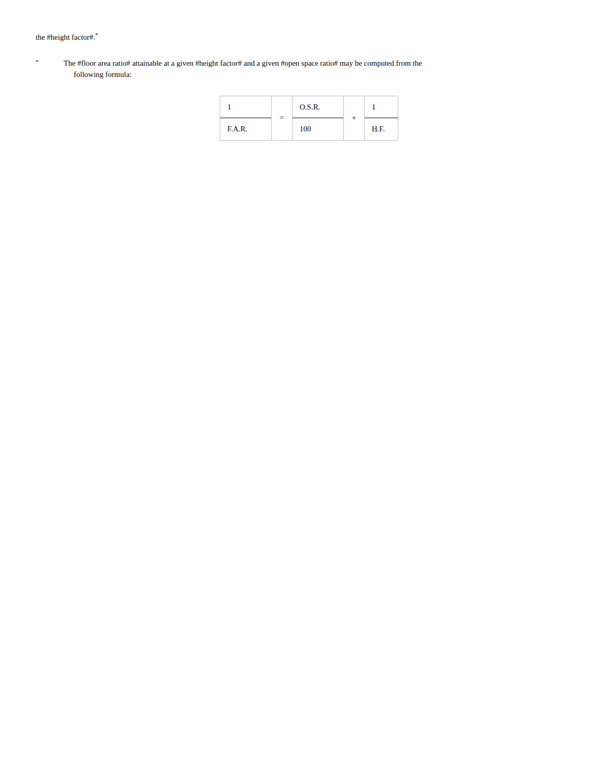the #height factor#.*
*
The #floor area ratio# attainable at a given #height factor# and a given #open space ratio# may be computed from thefollowing formula:
| 1 F.A.R. | = | O.S.R. 100 | + | 1 H.F. |